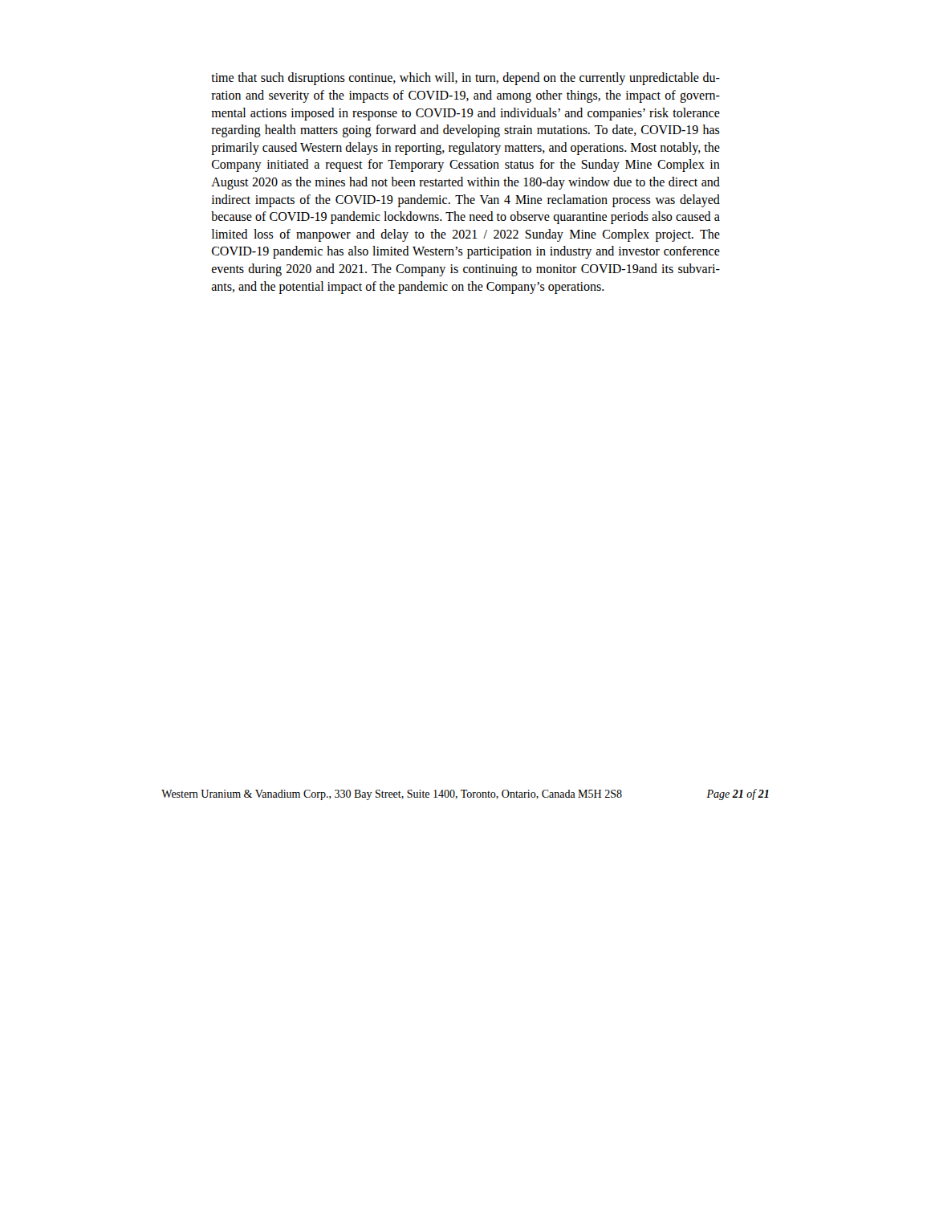time that such disruptions continue, which will, in turn, depend on the currently unpredictable duration and severity of the impacts of COVID-19, and among other things, the impact of governmental actions imposed in response to COVID-19 and individuals’ and companies’ risk tolerance regarding health matters going forward and developing strain mutations. To date, COVID-19 has primarily caused Western delays in reporting, regulatory matters, and operations. Most notably, the Company initiated a request for Temporary Cessation status for the Sunday Mine Complex in August 2020 as the mines had not been restarted within the 180-day window due to the direct and indirect impacts of the COVID-19 pandemic. The Van 4 Mine reclamation process was delayed because of COVID-19 pandemic lockdowns. The need to observe quarantine periods also caused a limited loss of manpower and delay to the 2021 / 2022 Sunday Mine Complex project. The COVID-19 pandemic has also limited Western’s participation in industry and investor conference events during 2020 and 2021. The Company is continuing to monitor COVID-19and its subvariants, and the potential impact of the pandemic on the Company’s operations.
Western Uranium & Vanadium Corp., 330 Bay Street, Suite 1400, Toronto, Ontario, Canada M5H 2S8 Page 21 of 21